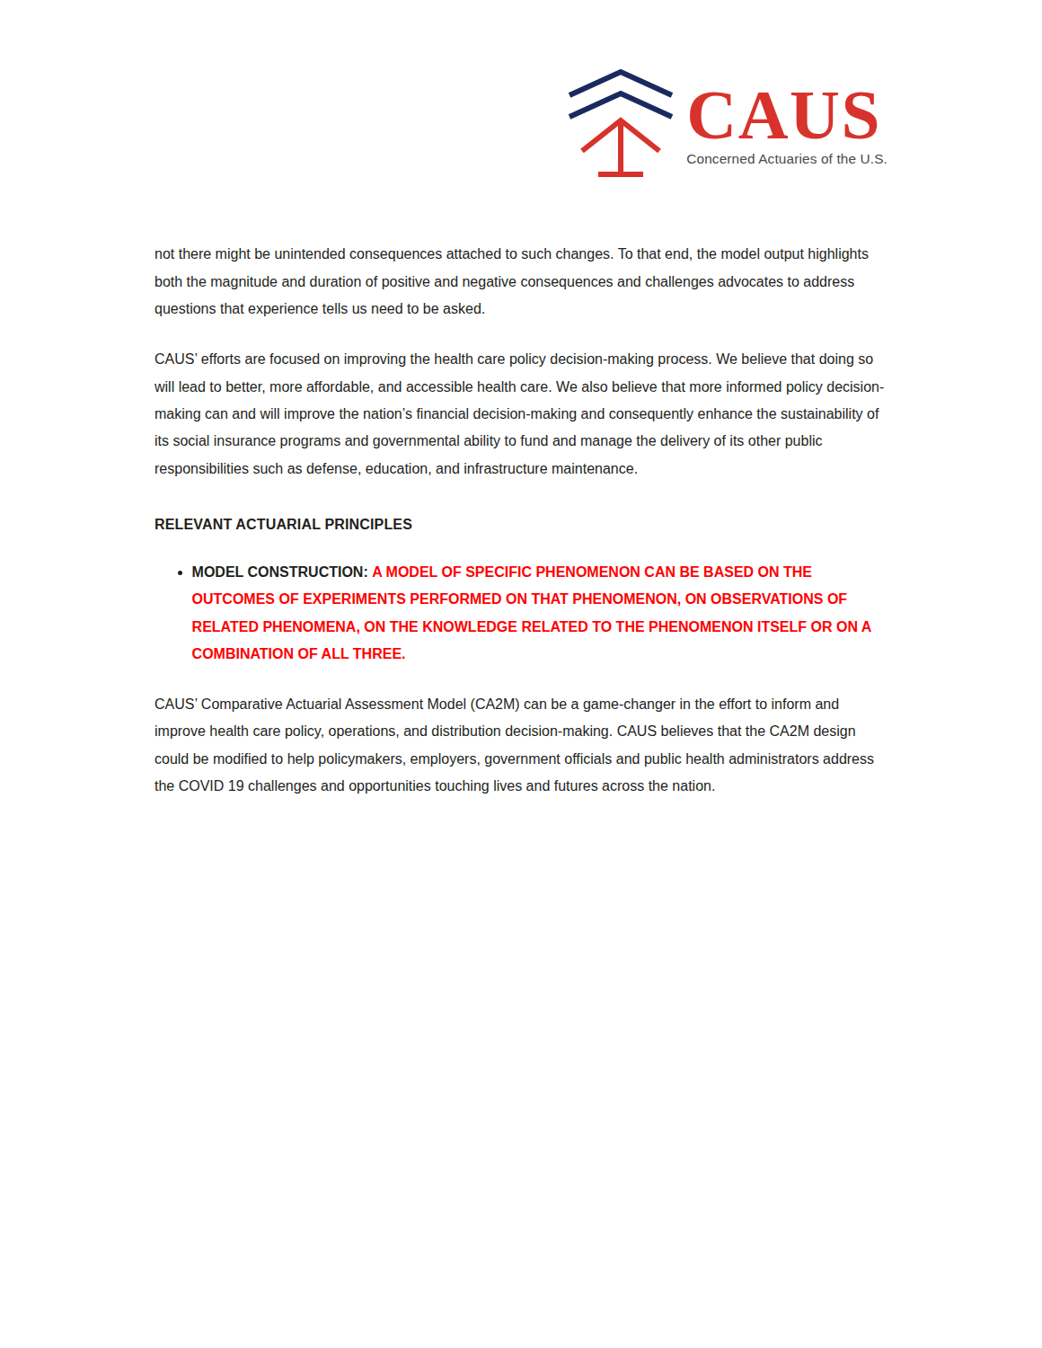CAUS Concerned Actuaries of the U.S.
not there might be unintended consequences attached to such changes. To that end, the model output highlights both the magnitude and duration of positive and negative consequences and challenges advocates to address questions that experience tells us need to be asked.
CAUS’ efforts are focused on improving the health care policy decision-making process. We believe that doing so will lead to better, more affordable, and accessible health care. We also believe that more informed policy decision-making can and will improve the nation’s financial decision-making and consequently enhance the sustainability of its social insurance programs and governmental ability to fund and manage the delivery of its other public responsibilities such as defense, education, and infrastructure maintenance.
RELEVANT ACTUARIAL PRINCIPLES
MODEL CONSTRUCTION: A MODEL OF SPECIFIC PHENOMENON CAN BE BASED ON THE OUTCOMES OF EXPERIMENTS PERFORMED ON THAT PHENOMENON, ON OBSERVATIONS OF RELATED PHENOMENA, ON THE KNOWLEDGE RELATED TO THE PHENOMENON ITSELF OR ON A COMBINATION OF ALL THREE.
CAUS’ Comparative Actuarial Assessment Model (CA2M) can be a game-changer in the effort to inform and improve health care policy, operations, and distribution decision-making. CAUS believes that the CA2M design could be modified to help policymakers, employers, government officials and public health administrators address the COVID 19 challenges and opportunities touching lives and futures across the nation.